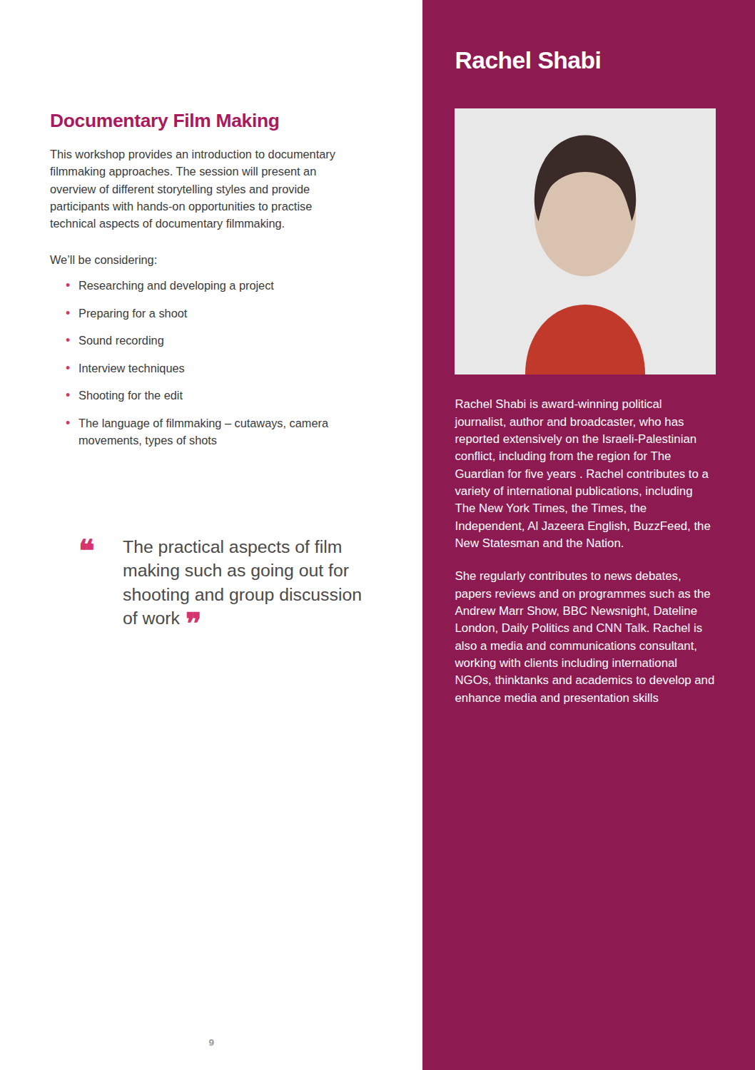Documentary Film Making
This workshop provides an introduction to documentary filmmaking approaches. The session will present an overview of different storytelling styles and provide participants with hands-on opportunities to practise technical aspects of documentary filmmaking.
We’ll be considering:
Researching and developing a project
Preparing for a shoot
Sound recording
Interview techniques
Shooting for the edit
The language of filmmaking – cutaways, camera movements, types of shots
❝The practical aspects of film making such as going out for shooting and group discussion of work❞
9
Rachel Shabi
Rachel Shabi is award-winning political journalist, author and broadcaster, who has reported extensively on the Israeli-Palestinian conflict, including from the region for The Guardian for five years . Rachel contributes to a variety of international publications, including The New York Times, the Times, the Independent, Al Jazeera English, BuzzFeed, the New Statesman and the Nation.
She regularly contributes to news debates, papers reviews and on programmes such as the Andrew Marr Show, BBC Newsnight, Dateline London, Daily Politics and CNN Talk. Rachel is also a media and communications consultant, working with clients including international NGOs, thinktanks and academics to develop and enhance media and presentation skills